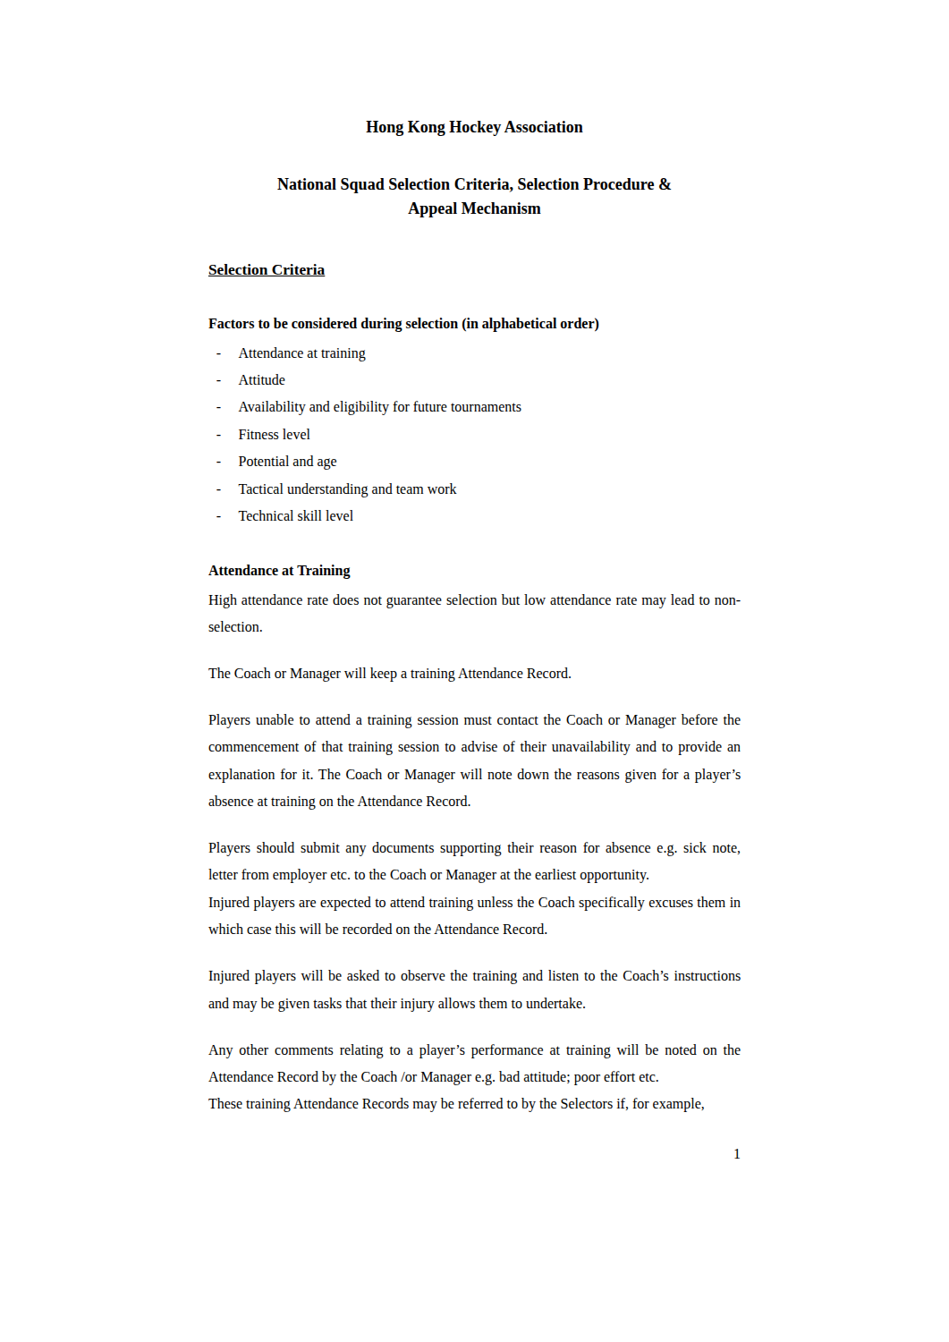Hong Kong Hockey Association
National Squad Selection Criteria, Selection Procedure &
Appeal Mechanism
Selection Criteria
Factors to be considered during selection (in alphabetical order)
Attendance at training
Attitude
Availability and eligibility for future tournaments
Fitness level
Potential and age
Tactical understanding and team work
Technical skill level
Attendance at Training
High attendance rate does not guarantee selection but low attendance rate may lead to non-selection.
The Coach or Manager will keep a training Attendance Record.
Players unable to attend a training session must contact the Coach or Manager before the commencement of that training session to advise of their unavailability and to provide an explanation for it. The Coach or Manager will note down the reasons given for a player’s absence at training on the Attendance Record.
Players should submit any documents supporting their reason for absence e.g. sick note, letter from employer etc. to the Coach or Manager at the earliest opportunity.
Injured players are expected to attend training unless the Coach specifically excuses them in which case this will be recorded on the Attendance Record.
Injured players will be asked to observe the training and listen to the Coach’s instructions and may be given tasks that their injury allows them to undertake.
Any other comments relating to a player’s performance at training will be noted on the Attendance Record by the Coach /or Manager e.g. bad attitude; poor effort etc.
These training Attendance Records may be referred to by the Selectors if, for example,
1